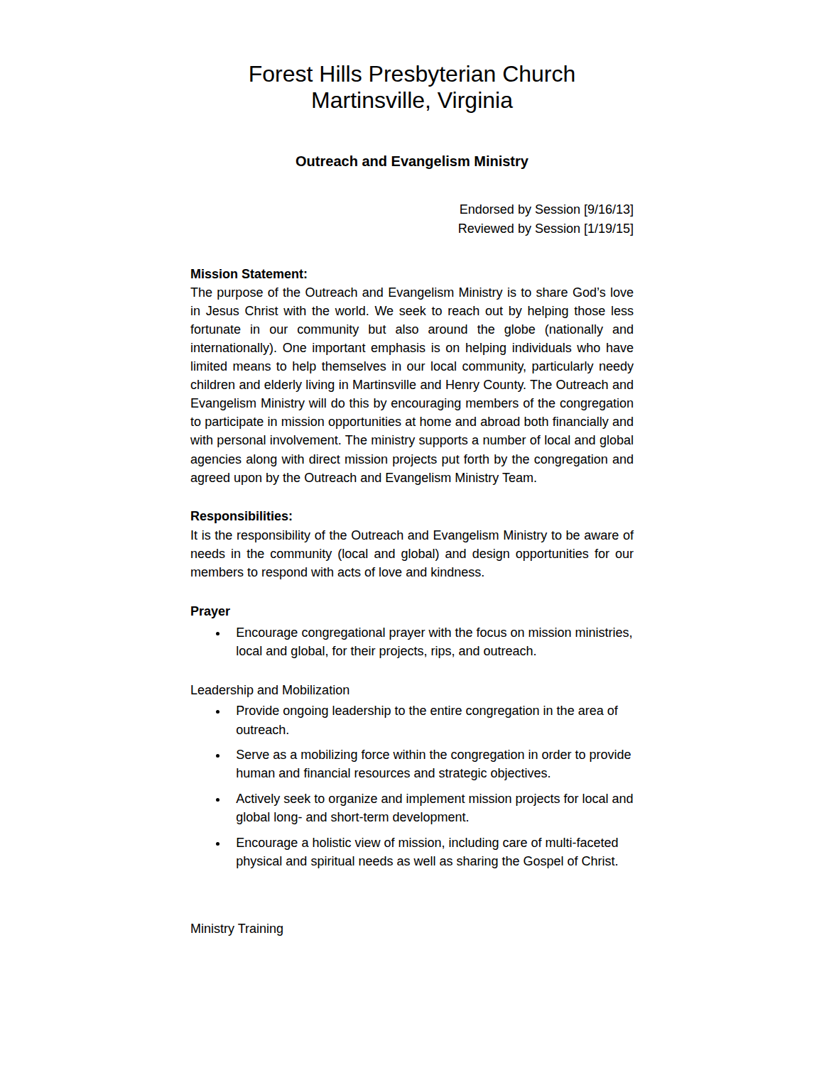Forest Hills Presbyterian ChurchMartinsville, Virginia
Outreach and Evangelism Ministry
Endorsed by Session [9/16/13]
Reviewed by Session [1/19/15]
Mission Statement:
The purpose of the Outreach and Evangelism Ministry is to share God’s love in Jesus Christ with the world. We seek to reach out by helping those less fortunate in our community but also around the globe (nationally and internationally). One important emphasis is on helping individuals who have limited means to help themselves in our local community, particularly needy children and elderly living in Martinsville and Henry County. The Outreach and Evangelism Ministry will do this by encouraging members of the congregation to participate in mission opportunities at home and abroad both financially and with personal involvement. The ministry supports a number of local and global agencies along with direct mission projects put forth by the congregation and agreed upon by the Outreach and Evangelism Ministry Team.
Responsibilities:
It is the responsibility of the Outreach and Evangelism Ministry to be aware of needs in the community (local and global) and design opportunities for our members to respond with acts of love and kindness.
Prayer
Encourage congregational prayer with the focus on mission ministries, local and global, for their projects, rips, and outreach.
Leadership and Mobilization
Provide ongoing leadership to the entire congregation in the area of outreach.
Serve as a mobilizing force within the congregation in order to provide human and financial resources and strategic objectives.
Actively seek to organize and implement mission projects for local and global long- and short-term development.
Encourage a holistic view of mission, including care of multi-faceted physical and spiritual needs as well as sharing the Gospel of Christ.
Ministry Training